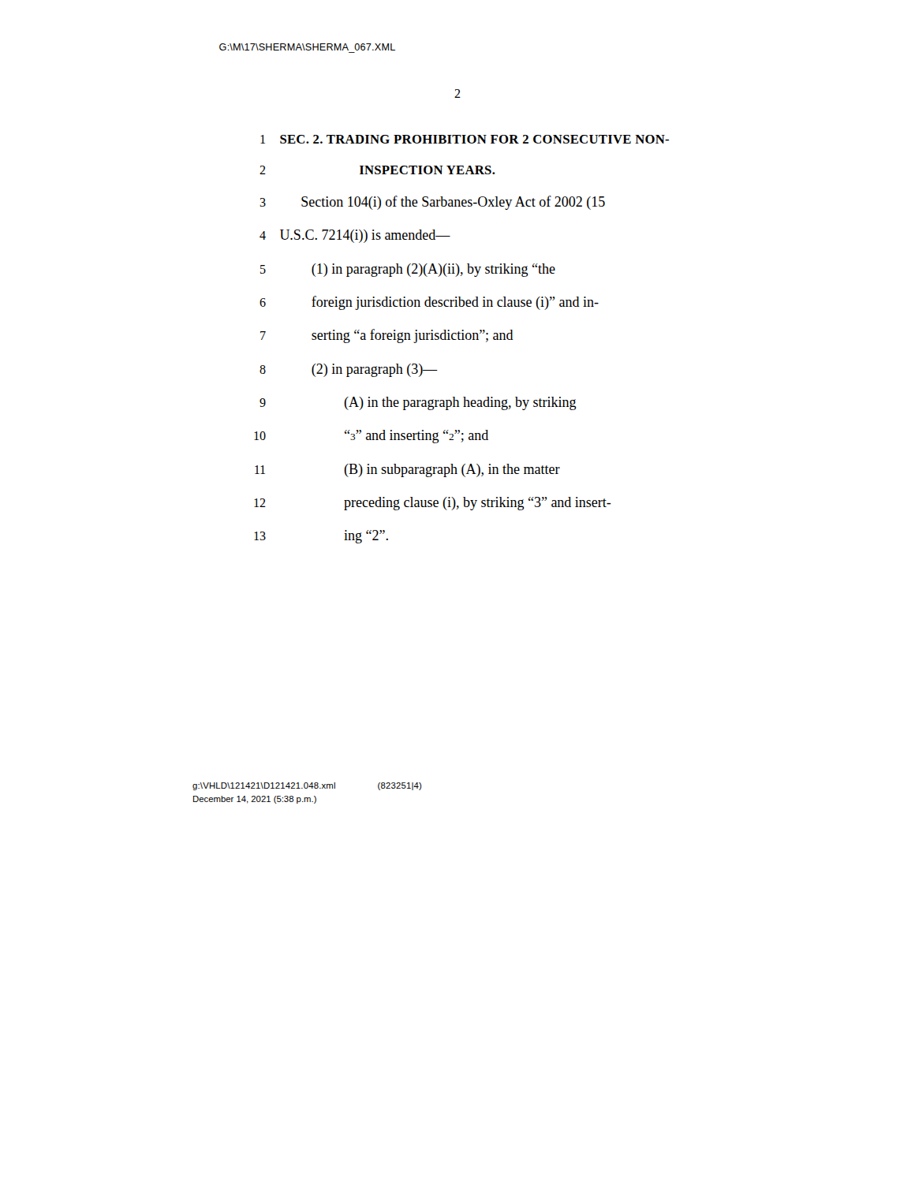G:\M\17\SHERMA\SHERMA_067.XML
2
1
SEC. 2. TRADING PROHIBITION FOR 2 CONSECUTIVE NON-
2
INSPECTION YEARS.
3
Section 104(i) of the Sarbanes-Oxley Act of 2002 (15
4
U.S.C. 7214(i)) is amended—
5
(1) in paragraph (2)(A)(ii), by striking “the
6
foreign jurisdiction described in clause (i)” and in-
7
serting “a foreign jurisdiction”; and
8
(2) in paragraph (3)—
9
(A) in the paragraph heading, by striking
10
“3” and inserting “2”; and
11
(B) in subparagraph (A), in the matter
12
preceding clause (i), by striking “3” and insert-
13
ing “2”.
g:\VHLD\121421\D121421.048.xml (823251|4)
December 14, 2021 (5:38 p.m.)